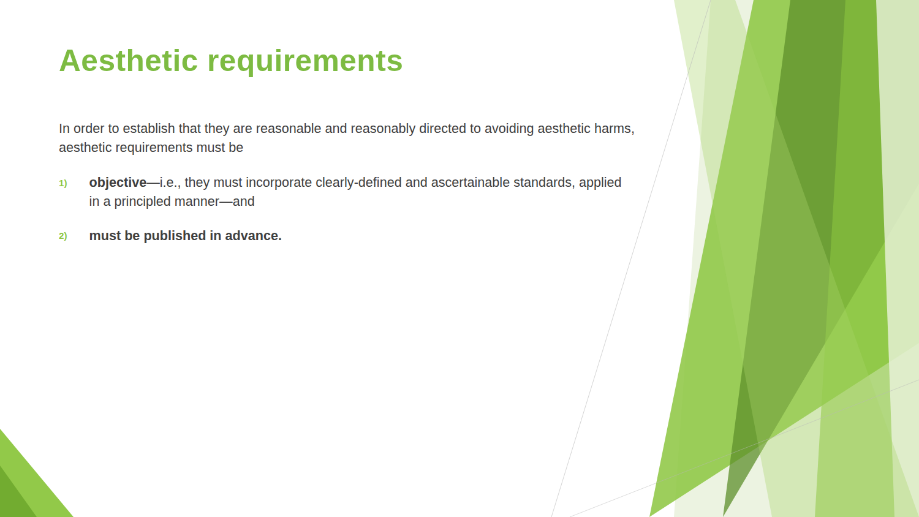Aesthetic requirements
In order to establish that they are reasonable and reasonably directed to avoiding aesthetic harms, aesthetic requirements must be
objective—i.e., they must incorporate clearly-defined and ascertainable standards, applied in a principled manner—and
must be published in advance.